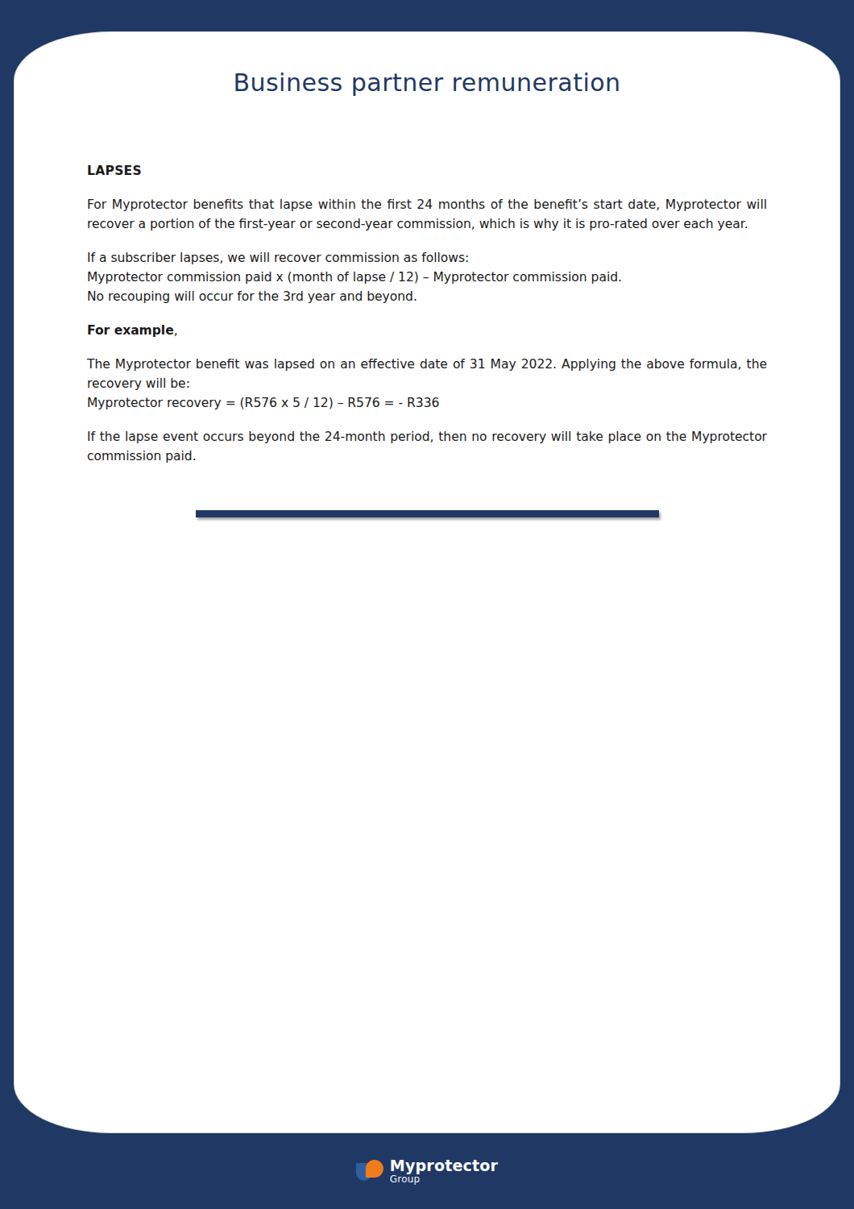Business partner remuneration
LAPSES
For Myprotector benefits that lapse within the first 24 months of the benefit’s start date, Myprotector will recover a portion of the first-year or second-year commission, which is why it is pro-rated over each year.
If a subscriber lapses, we will recover commission as follows:
Myprotector commission paid x (month of lapse / 12) – Myprotector commission paid.
No recouping will occur for the 3rd year and beyond.
For example,
The Myprotector benefit was lapsed on an effective date of 31 May 2022. Applying the above formula, the recovery will be:
Myprotector recovery = (R576 x 5 / 12) – R576 = - R336
If the lapse event occurs beyond the 24-month period, then no recovery will take place on the Myprotector commission paid.
Myprotector
Group